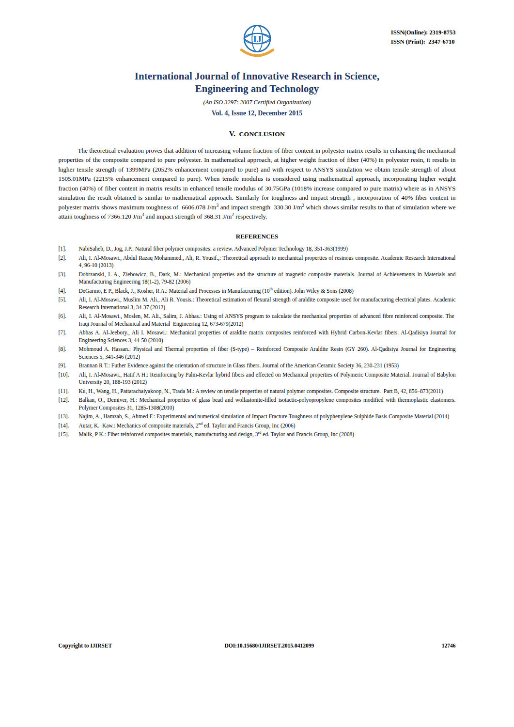IJ
ISSN(Online): 2319-8753
ISSN (Print): 2347-6710
International Journal of Innovative Research in Science,
Engineering and Technology
(An ISO 3297: 2007 Certified Organization)
Vol. 4, Issue 12, December 2015
V. CONCLUSION
The theoretical evaluation proves that addition of increasing volume fraction of fiber content in polyester matrix results in enhancing the mechanical properties of the composite compared to pure polyester. In mathematical approach, at higher weight fraction of fiber (40%) in polyester resin, it results in higher tensile strength of 1399MPa (2052% enhancement compared to pure) and with respect to ANSYS simulation we obtain tensile strength of about 1505.01MPa (2215% enhancement compared to pure). When tensile modulus is considered using mathematical approach, incorporating higher weight fraction (40%) of fiber content in matrix results in enhanced tensile modulus of 30.75GPa (1018% increase compared to pure matrix) where as in ANSYS simulation the result obtained is similar to mathematical approach. Similarly for toughness and impact strength , incorporation of 40% fiber content in polyester matrix shows maximum toughness of 6606.078 J/m3 and impact strength 330.30 J/m2 which shows similar results to that of simulation where we attain toughness of 7366.120 J/m3 and impact strength of 368.31 J/m2 respectively.
REFERENCES
NabiSaheb, D., Jog, J.P.: Natural fiber polymer composites: a review. Advanced Polymer Technology 18, 351-363(1999)
Ali, I. Al-Mosawi., Abdul Razaq Mohammed., Ali, R. Yousif.,: Theoretical approach to mechanical properties of resinous composite. Academic Research International 4, 96-10 (2013)
Dobrzanski, L A., Ziebowicz, B., Dark, M.: Mechanical properties and the structure of magnetic composite materials. Journal of Achievements in Materials and Manufacturing Engineering 18(1-2), 79-82 (2006)
DeGarmo, E P., Black, J., Kosher, R A.: Material and Processes in Manufacruring (10th edition). John Wiley & Sons (2008)
Ali, I. Al-Mosawi., Muslim M. Ali., Ali R. Yousis.: Theoretical estimation of flexural strength of araldite composite used for manufacturing electrical plates. Academic Research International 3, 34-37 (2012)
Ali, I. Al-Mosawi., Moslen, M. Ali., Salim, J. Abhas.: Using of ANSYS program to calculate the mechanical properties of advanced fibre reinforced composite. The Iraqi Journal of Mechanical and Material Engineering 12, 673-679(2012)
Abbas A. Al-Jeebory., Ali I. Mosawi.: Mechanical properties of araldite matrix composites reinforced with Hybrid Carbon-Kevlar fibers. Al-Qadisiya Journal for Engineering Sciences 3, 44-50 (2010)
Mohmoud A. Hassan.: Physical and Thermal properties of fiber (S-type) – Reinforced Composite Araldite Resin (GY 260). Al-Qadisiya Journal for Engineering Sciences 5, 341-346 (2012)
Brannan R T.: Futher Evidence against the orientation of structure in Glass fibers. Journal of the American Ceramic Society 36, 230-231 (1953)
Ali, I. Al-Mosawi., Hatif A H.: Reinforcing by Palm-Kevlar hybrid fibers and effected on Mechanical properties of Polymeric Composite Material. Journal of Babylon University 20, 188-193 (2012)
Ku, H., Wang, H., Pattarachaiyakoop, N., Trada M.: A review on tensile properties of natural polymer composites. Composite structure. Part B, 42, 856–873(2011)
Balkan, O., Demiver, H.: Mechanical properties of glass bead and wollastonite-filled isotactic-polyopropylene composites modified with thermoplastic elastomers. Polymer Composites 31, 1285-1308(2010)
Najim, A., Hamzah, S., Ahmed F.: Experimental and numerical simulation of Impact Fracture Toughness of polyphenylene Sulphide Basis Composite Material (2014)
Autar, K. Kaw.: Mechanics of composite materials, 2nd ed. Taylor and Francis Group, Inc (2006)
Malik, P K.: Fiber reinforced composites materials, manufacturing and design, 3rd ed. Taylor and Francis Group, Inc (2008)
Copyright to IJIRSET
DOI:10.15680/IJIRSET.2015.0412099
12746